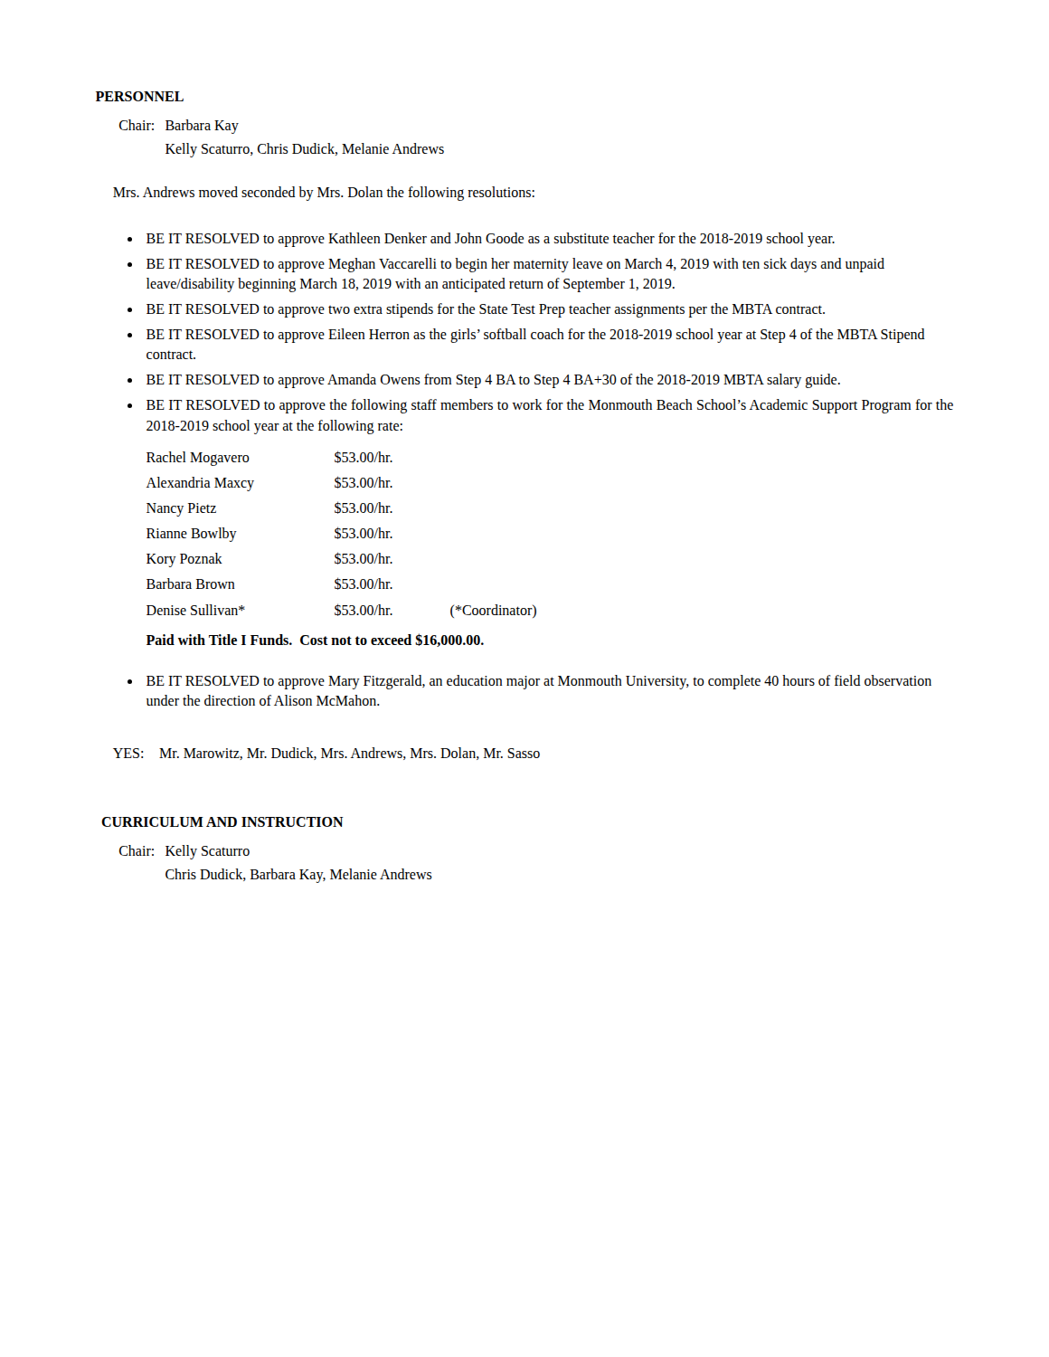PERSONNEL
Chair: Barbara Kay
Kelly Scaturro, Chris Dudick, Melanie Andrews
Mrs. Andrews moved seconded by Mrs. Dolan the following resolutions:
BE IT RESOLVED to approve Kathleen Denker and John Goode as a substitute teacher for the 2018-2019 school year.
BE IT RESOLVED to approve Meghan Vaccarelli to begin her maternity leave on March 4, 2019 with ten sick days and unpaid leave/disability beginning March 18, 2019 with an anticipated return of September 1, 2019.
BE IT RESOLVED to approve two extra stipends for the State Test Prep teacher assignments per the MBTA contract.
BE IT RESOLVED to approve Eileen Herron as the girls’ softball coach for the 2018-2019 school year at Step 4 of the MBTA Stipend contract.
BE IT RESOLVED to approve Amanda Owens from Step 4 BA to Step 4 BA+30 of the 2018-2019 MBTA salary guide.
BE IT RESOLVED to approve the following staff members to work for the Monmouth Beach School’s Academic Support Program for the 2018-2019 school year at the following rate:
| Rachel Mogavero | $53.00/hr. | |
| Alexandria Maxcy | $53.00/hr. | |
| Nancy Pietz | $53.00/hr. | |
| Rianne Bowlby | $53.00/hr. | |
| Kory Poznak | $53.00/hr. | |
| Barbara Brown | $53.00/hr. | |
| Denise Sullivan* | $53.00/hr. | (*Coordinator) |
Paid with Title I Funds. Cost not to exceed $16,000.00.
BE IT RESOLVED to approve Mary Fitzgerald, an education major at Monmouth University, to complete 40 hours of field observation under the direction of Alison McMahon.
YES: Mr. Marowitz, Mr. Dudick, Mrs. Andrews, Mrs. Dolan, Mr. Sasso
CURRICULUM AND INSTRUCTION
Chair: Kelly Scaturro
Chris Dudick, Barbara Kay, Melanie Andrews